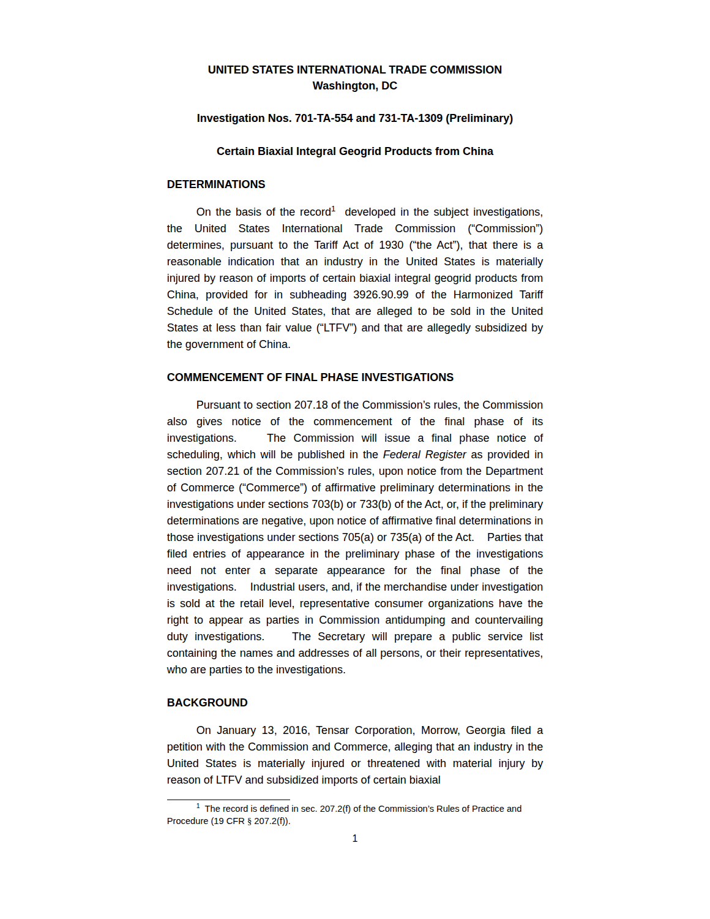UNITED STATES INTERNATIONAL TRADE COMMISSION
Washington, DC
Investigation Nos. 701-TA-554 and 731-TA-1309 (Preliminary)
Certain Biaxial Integral Geogrid Products from China
DETERMINATIONS
On the basis of the record1 developed in the subject investigations, the United States International Trade Commission (“Commission”) determines, pursuant to the Tariff Act of 1930 (“the Act”), that there is a reasonable indication that an industry in the United States is materially injured by reason of imports of certain biaxial integral geogrid products from China, provided for in subheading 3926.90.99 of the Harmonized Tariff Schedule of the United States, that are alleged to be sold in the United States at less than fair value (“LTFV”) and that are allegedly subsidized by the government of China.
COMMENCEMENT OF FINAL PHASE INVESTIGATIONS
Pursuant to section 207.18 of the Commission’s rules, the Commission also gives notice of the commencement of the final phase of its investigations. The Commission will issue a final phase notice of scheduling, which will be published in the Federal Register as provided in section 207.21 of the Commission’s rules, upon notice from the Department of Commerce (“Commerce”) of affirmative preliminary determinations in the investigations under sections 703(b) or 733(b) of the Act, or, if the preliminary determinations are negative, upon notice of affirmative final determinations in those investigations under sections 705(a) or 735(a) of the Act. Parties that filed entries of appearance in the preliminary phase of the investigations need not enter a separate appearance for the final phase of the investigations. Industrial users, and, if the merchandise under investigation is sold at the retail level, representative consumer organizations have the right to appear as parties in Commission antidumping and countervailing duty investigations. The Secretary will prepare a public service list containing the names and addresses of all persons, or their representatives, who are parties to the investigations.
BACKGROUND
On January 13, 2016, Tensar Corporation, Morrow, Georgia filed a petition with the Commission and Commerce, alleging that an industry in the United States is materially injured or threatened with material injury by reason of LTFV and subsidized imports of certain biaxial
1 The record is defined in sec. 207.2(f) of the Commission’s Rules of Practice and Procedure (19 CFR § 207.2(f)).
1